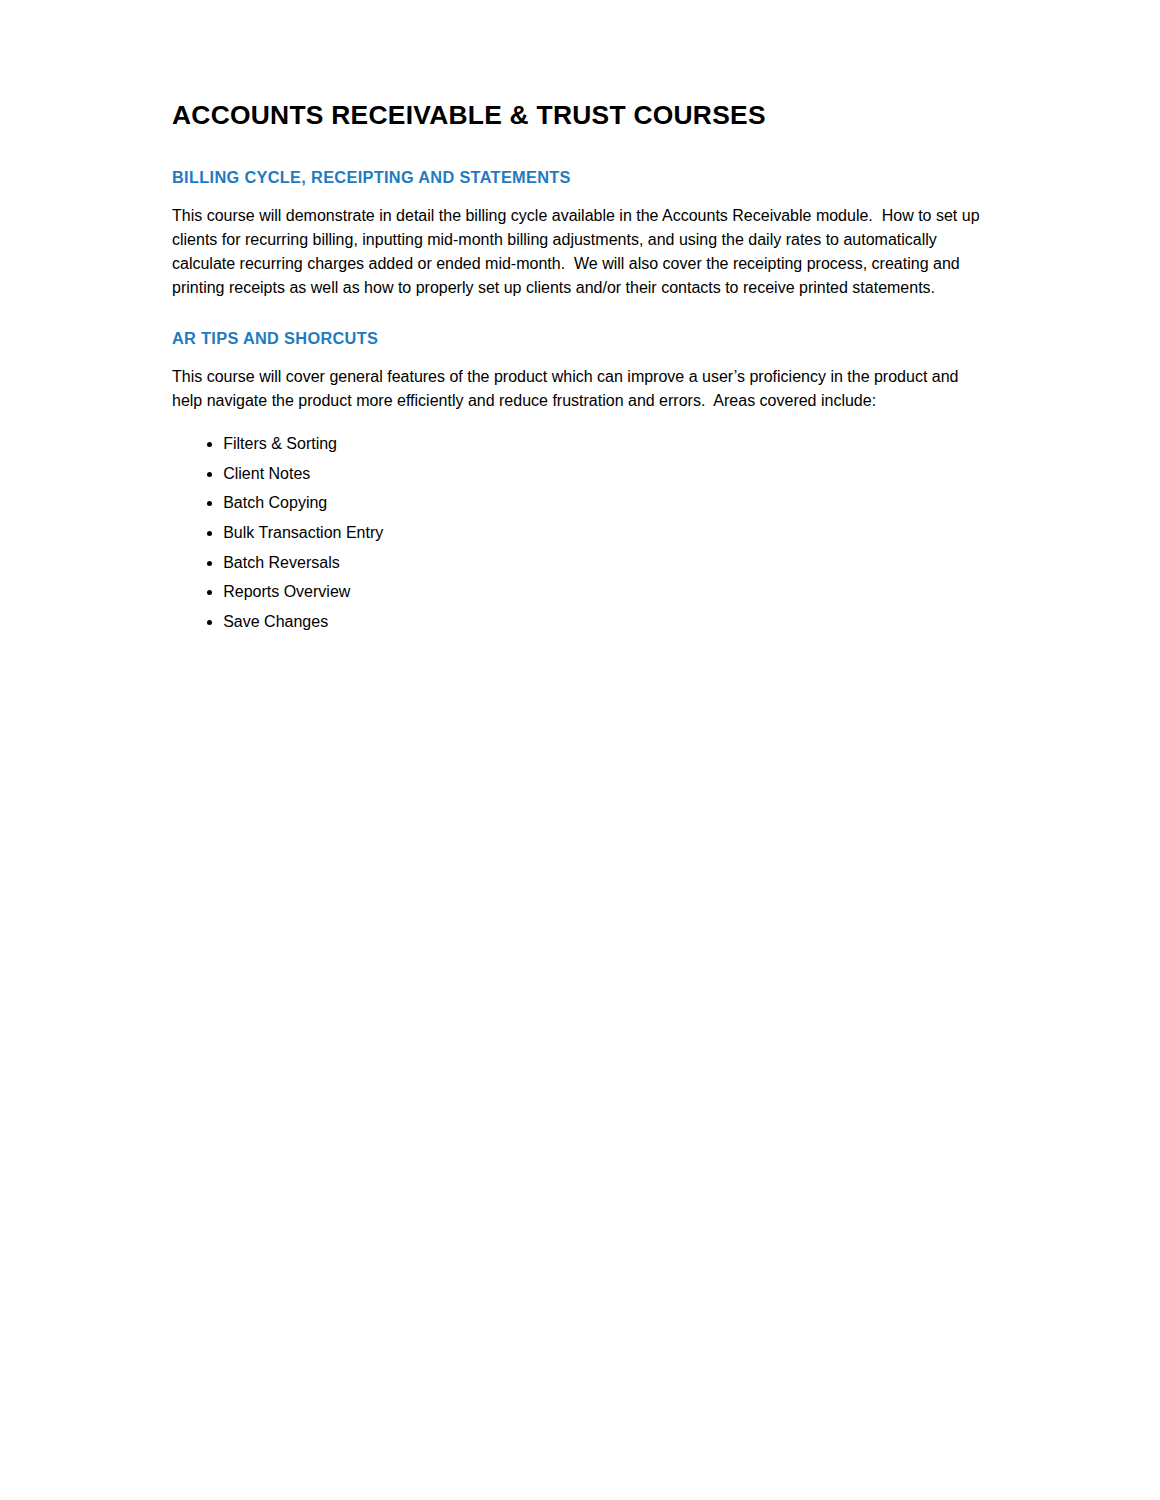ACCOUNTS RECEIVABLE & TRUST COURSES
BILLING CYCLE, RECEIPTING AND STATEMENTS
This course will demonstrate in detail the billing cycle available in the Accounts Receivable module. How to set up clients for recurring billing, inputting mid-month billing adjustments, and using the daily rates to automatically calculate recurring charges added or ended mid-month. We will also cover the receipting process, creating and printing receipts as well as how to properly set up clients and/or their contacts to receive printed statements.
AR TIPS AND SHORCUTS
This course will cover general features of the product which can improve a user’s proficiency in the product and help navigate the product more efficiently and reduce frustration and errors. Areas covered include:
Filters & Sorting
Client Notes
Batch Copying
Bulk Transaction Entry
Batch Reversals
Reports Overview
Save Changes